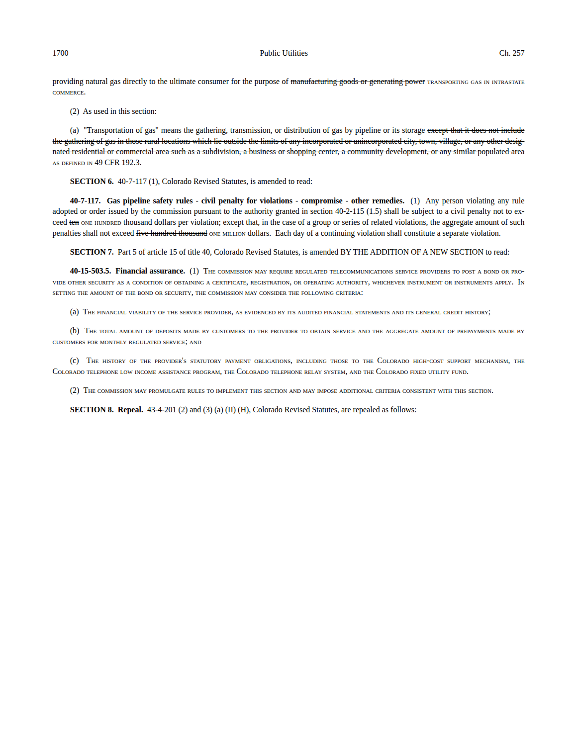1700 Public Utilities Ch. 257
providing natural gas directly to the ultimate consumer for the purpose of manufacturing goods or generating power transporting gas in intrastate commerce.
(2) As used in this section:
(a) "Transportation of gas" means the gathering, transmission, or distribution of gas by pipeline or its storage except that it does not include the gathering of gas in those rural locations which lie outside the limits of any incorporated or unincorporated city, town, village, or any other designated residential or commercial area such as a subdivision, a business or shopping center, a community development, or any similar populated area as defined in 49 CFR 192.3.
SECTION 6. 40-7-117 (1), Colorado Revised Statutes, is amended to read:
40-7-117. Gas pipeline safety rules - civil penalty for violations - compromise - other remedies. (1) Any person violating any rule adopted or order issued by the commission pursuant to the authority granted in section 40-2-115 (1.5) shall be subject to a civil penalty not to exceed ten one hundred thousand dollars per violation; except that, in the case of a group or series of related violations, the aggregate amount of such penalties shall not exceed five hundred thousand one million dollars. Each day of a continuing violation shall constitute a separate violation.
SECTION 7. Part 5 of article 15 of title 40, Colorado Revised Statutes, is amended BY THE ADDITION OF A NEW SECTION to read:
40-15-503.5. Financial assurance. (1) The commission may require regulated telecommunications service providers to post a bond or provide other security as a condition of obtaining a certificate, registration, or operating authority, whichever instrument or instruments apply. In setting the amount of the bond or security, the commission may consider the following criteria:
(a) The financial viability of the service provider, as evidenced by its audited financial statements and its general credit history;
(b) The total amount of deposits made by customers to the provider to obtain service and the aggregate amount of prepayments made by customers for monthly regulated service; and
(c) The history of the provider's statutory payment obligations, including those to the Colorado high-cost support mechanism, the Colorado telephone low income assistance program, the Colorado telephone relay system, and the Colorado fixed utility fund.
(2) The commission may promulgate rules to implement this section and may impose additional criteria consistent with this section.
SECTION 8. Repeal. 43-4-201 (2) and (3) (a) (II) (H), Colorado Revised Statutes, are repealed as follows: